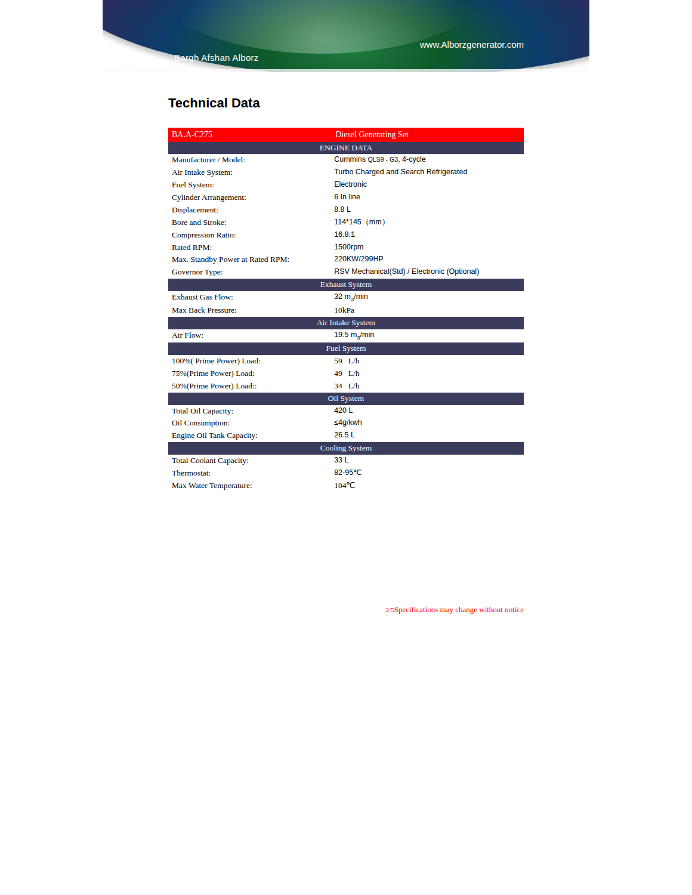Bargh Afshan Alborz
www.Alborzgenerator.com
Technical Data
| BA.A-C275 | Diesel Generating Set |
| ENGINE DATA |
| Manufacturer / Model: | Cummins QLS9 - G3 , 4-cycle |
| Air Intake System: | Turbo Charged and Search Refrigerated |
| Fuel System: | Electronic |
| Cylinder Arrangement: | 6 In line |
| Displacement: | 8.8 L |
| Bore and Stroke: | 114*145（mm） |
| Compression Ratio: | 16.8:1 |
| Rated RPM: | 1500rpm |
| Max. Standby Power at Rated RPM: | 220KW/299HP |
| Governor Type: | RSV Mechanical(Std) / Electronic (Optional) |
| Exhaust System |
| Exhaust Gas Flow: | 32 m 3 /min |
| Max Back Pressure: | 10kPa |
| Air Intake System |
| Air Flow: | 19.5 m 3 /min |
| Fuel System |
| 100%( Prime Power) Load: | 59 L/h |
| 75%(Prime Power) Load: | 49 L/h |
| 50%(Prime Power) Load:: | 34 L/h |
| Oil System |
| Total Oil Capacity: | 420 L |
| Oil Consumption: | ≤4g/kwh |
| Engine Oil Tank Capacity: | 26.5 L |
| Cooling System |
| Total Coolant Capacity: | 33 L |
| Thermostat: | 82-95℃ |
| Max Water Temperature: | 104℃ |
2/5 Specifications may change without notice